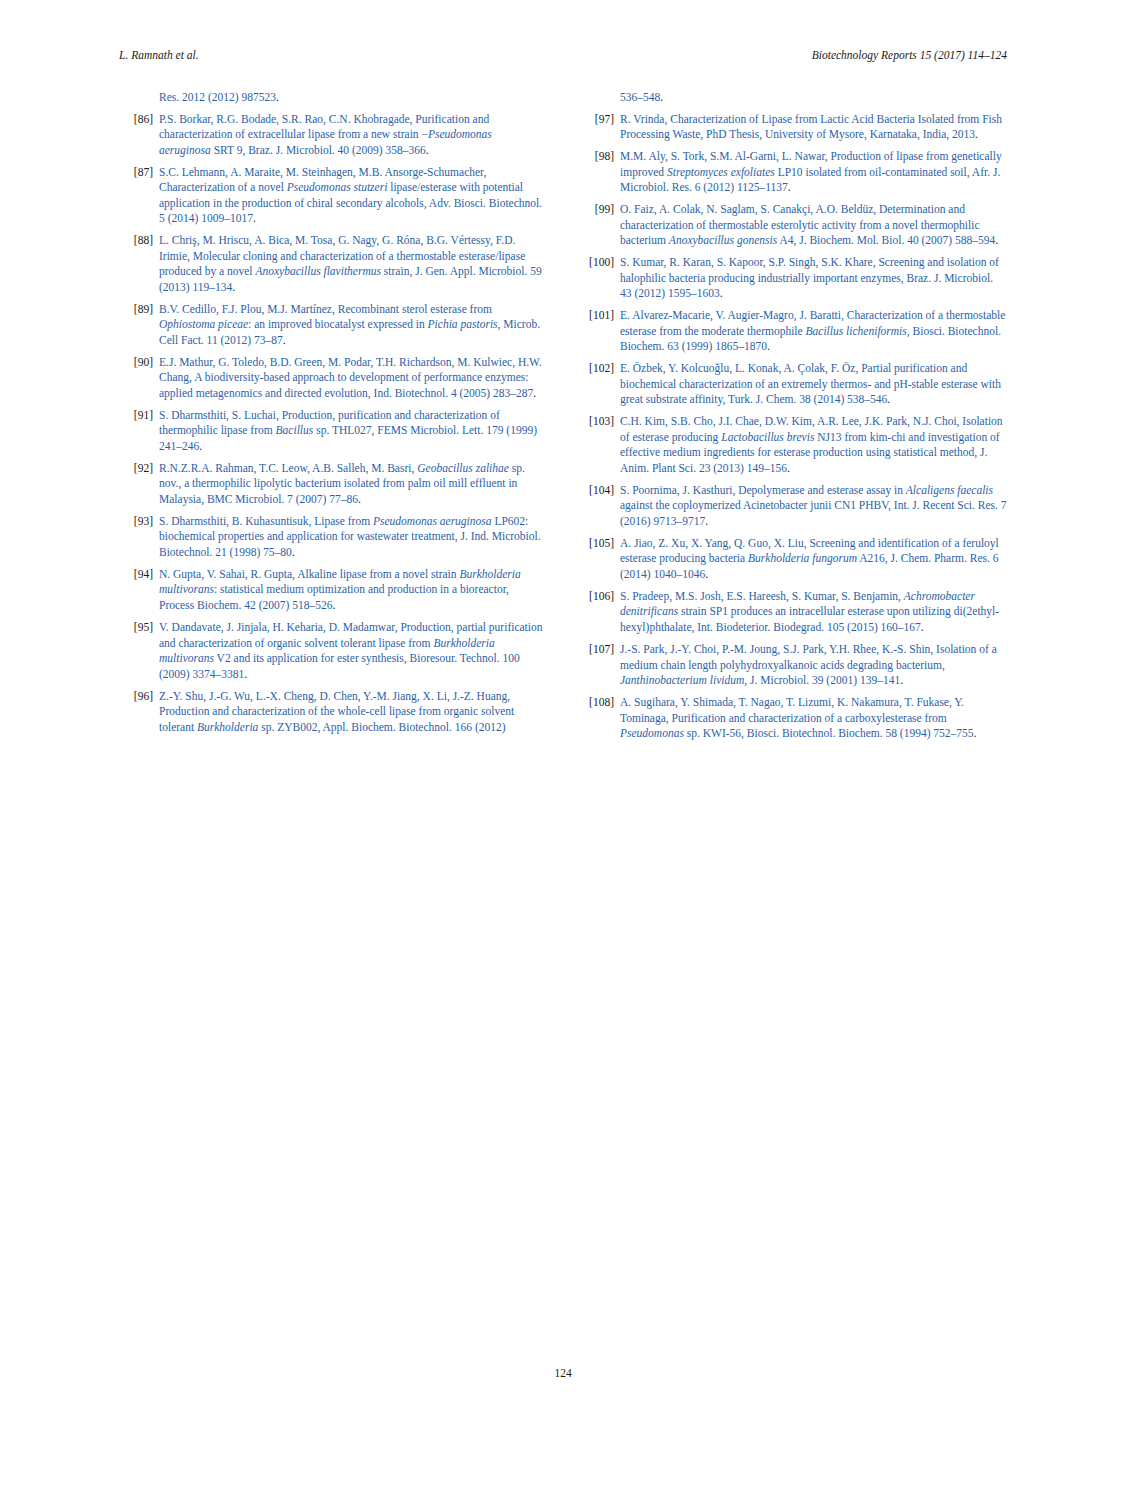L. Ramnath et al.
Biotechnology Reports 15 (2017) 114–124
Res. 2012 (2012) 987523.
[86] P.S. Borkar, R.G. Bodade, S.R. Rao, C.N. Khobragade, Purification and characterization of extracellular lipase from a new strain −Pseudomonas aeruginosa SRT 9, Braz. J. Microbiol. 40 (2009) 358–366.
[87] S.C. Lehmann, A. Maraite, M. Steinhagen, M.B. Ansorge-Schumacher, Characterization of a novel Pseudomonas stutzeri lipase/esterase with potential application in the production of chiral secondary alcohols, Adv. Biosci. Biotechnol. 5 (2014) 1009–1017.
[88] L. Chriş, M. Hriscu, A. Bica, M. Tosa, G. Nagy, G. Róna, B.G. Vértessy, F.D. Irimie, Molecular cloning and characterization of a thermostable esterase/lipase produced by a novel Anoxybacillus flavithermus strain, J. Gen. Appl. Microbiol. 59 (2013) 119–134.
[89] B.V. Cedillo, F.J. Plou, M.J. Martínez, Recombinant sterol esterase from Ophiostoma piceae: an improved biocatalyst expressed in Pichia pastoris, Microb. Cell Fact. 11 (2012) 73–87.
[90] E.J. Mathur, G. Toledo, B.D. Green, M. Podar, T.H. Richardson, M. Kulwiec, H.W. Chang, A biodiversity-based approach to development of performance enzymes: applied metagenomics and directed evolution, Ind. Biotechnol. 4 (2005) 283–287.
[91] S. Dharmsthiti, S. Luchai, Production, purification and characterization of thermophilic lipase from Bacillus sp. THL027, FEMS Microbiol. Lett. 179 (1999) 241–246.
[92] R.N.Z.R.A. Rahman, T.C. Leow, A.B. Salleh, M. Basri, Geobacillus zalihae sp. nov., a thermophilic lipolytic bacterium isolated from palm oil mill effluent in Malaysia, BMC Microbiol. 7 (2007) 77–86.
[93] S. Dharmsthiti, B. Kuhasuntisuk, Lipase from Pseudomonas aeruginosa LP602: biochemical properties and application for wastewater treatment, J. Ind. Microbiol. Biotechnol. 21 (1998) 75–80.
[94] N. Gupta, V. Sahai, R. Gupta, Alkaline lipase from a novel strain Burkholderia multivorans: statistical medium optimization and production in a bioreactor, Process Biochem. 42 (2007) 518–526.
[95] V. Dandavate, J. Jinjala, H. Keharia, D. Madamwar, Production, partial purification and characterization of organic solvent tolerant lipase from Burkholderia multivorans V2 and its application for ester synthesis, Bioresour. Technol. 100 (2009) 3374–3381.
[96] Z.-Y. Shu, J.-G. Wu, L.-X. Cheng, D. Chen, Y.-M. Jiang, X. Li, J.-Z. Huang, Production and characterization of the whole-cell lipase from organic solvent tolerant Burkholderia sp. ZYB002, Appl. Biochem. Biotechnol. 166 (2012)
536–548.
[97] R. Vrinda, Characterization of Lipase from Lactic Acid Bacteria Isolated from Fish Processing Waste, PhD Thesis, University of Mysore, Karnataka, India, 2013.
[98] M.M. Aly, S. Tork, S.M. Al-Garni, L. Nawar, Production of lipase from genetically improved Streptomyces exfoliates LP10 isolated from oil-contaminated soil, Afr. J. Microbiol. Res. 6 (2012) 1125–1137.
[99] O. Faiz, A. Colak, N. Saglam, S. Canakçi, A.O. Beldüz, Determination and characterization of thermostable esterolytic activity from a novel thermophilic bacterium Anoxybacillus gonensis A4, J. Biochem. Mol. Biol. 40 (2007) 588–594.
[100] S. Kumar, R. Karan, S. Kapoor, S.P. Singh, S.K. Khare, Screening and isolation of halophilic bacteria producing industrially important enzymes, Braz. J. Microbiol. 43 (2012) 1595–1603.
[101] E. Alvarez-Macarie, V. Augier-Magro, J. Baratti, Characterization of a thermostable esterase from the moderate thermophile Bacillus licheniformis, Biosci. Biotechnol. Biochem. 63 (1999) 1865–1870.
[102] E. Özbek, Y. Kolcuoğlu, L. Konak, A. Çolak, F. Öz, Partial purification and biochemical characterization of an extremely thermos- and pH-stable esterase with great substrate affinity, Turk. J. Chem. 38 (2014) 538–546.
[103] C.H. Kim, S.B. Cho, J.I. Chae, D.W. Kim, A.R. Lee, J.K. Park, N.J. Choi, Isolation of esterase producing Lactobacillus brevis NJ13 from kim-chi and investigation of effective medium ingredients for esterase production using statistical method, J. Anim. Plant Sci. 23 (2013) 149–156.
[104] S. Poornima, J. Kasthuri, Depolymerase and esterase assay in Alcaligens faecalis against the coploymerized Acinetobacter junii CN1 PHBV, Int. J. Recent Sci. Res. 7 (2016) 9713–9717.
[105] A. Jiao, Z. Xu, X. Yang, Q. Guo, X. Liu, Screening and identification of a feruloyl esterase producing bacteria Burkholderia fungorum A216, J. Chem. Pharm. Res. 6 (2014) 1040–1046.
[106] S. Pradeep, M.S. Josh, E.S. Hareesh, S. Kumar, S. Benjamin, Achromobacter denitrificans strain SP1 produces an intracellular esterase upon utilizing di(2ethyl-hexyl)phthalate, Int. Biodeterior. Biodegrad. 105 (2015) 160–167.
[107] J.-S. Park, J.-Y. Choi, P.-M. Joung, S.J. Park, Y.H. Rhee, K.-S. Shin, Isolation of a medium chain length polyhydroxyalkanoic acids degrading bacterium, Janthinobacterium lividum, J. Microbiol. 39 (2001) 139–141.
[108] A. Sugihara, Y. Shimada, T. Nagao, T. Lizumi, K. Nakamura, T. Fukase, Y. Tominaga, Purification and characterization of a carboxylesterase from Pseudomonas sp. KWI-56, Biosci. Biotechnol. Biochem. 58 (1994) 752–755.
124